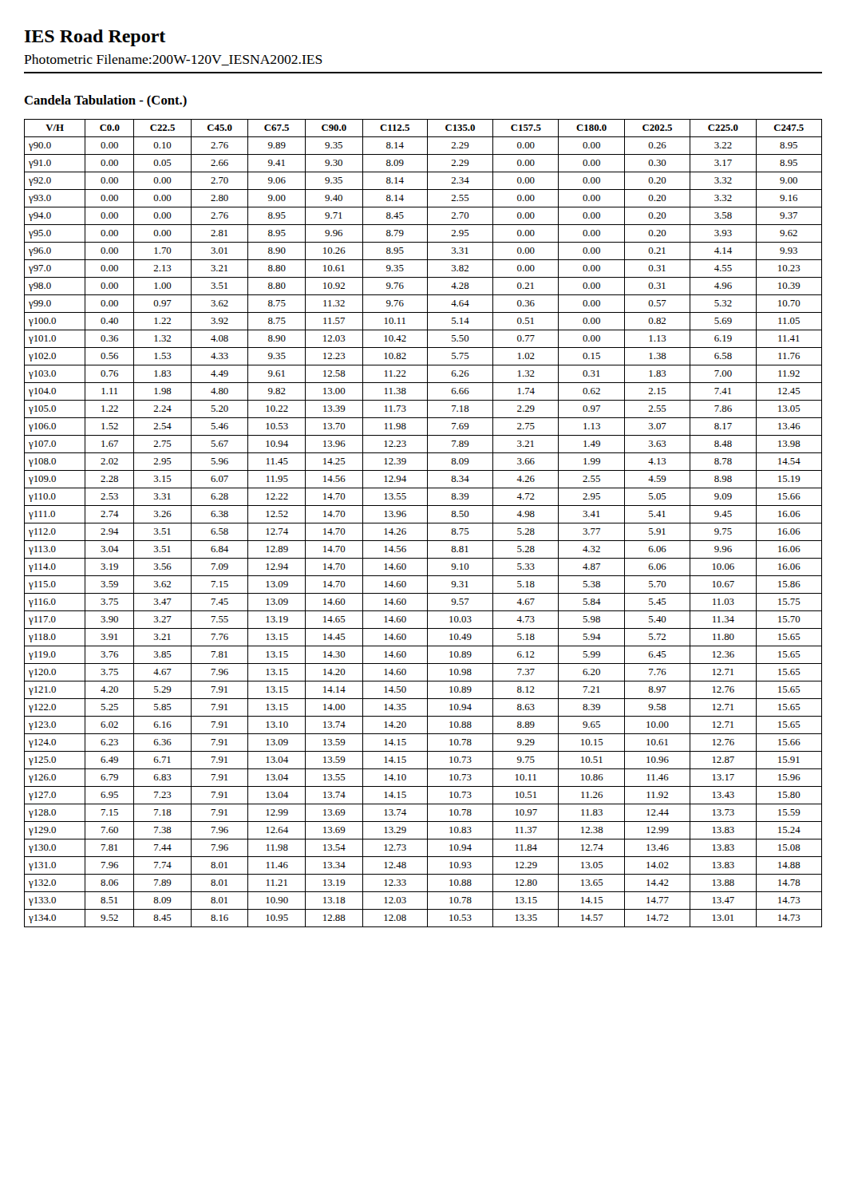IES Road Report
Photometric Filename:200W-120V_IESNA2002.IES
Candela Tabulation - (Cont.)
| V/H | C0.0 | C22.5 | C45.0 | C67.5 | C90.0 | C112.5 | C135.0 | C157.5 | C180.0 | C202.5 | C225.0 | C247.5 |
| --- | --- | --- | --- | --- | --- | --- | --- | --- | --- | --- | --- | --- |
| γ90.0 | 0.00 | 0.10 | 2.76 | 9.89 | 9.35 | 8.14 | 2.29 | 0.00 | 0.00 | 0.26 | 3.22 | 8.95 |
| γ91.0 | 0.00 | 0.05 | 2.66 | 9.41 | 9.30 | 8.09 | 2.29 | 0.00 | 0.00 | 0.30 | 3.17 | 8.95 |
| γ92.0 | 0.00 | 0.00 | 2.70 | 9.06 | 9.35 | 8.14 | 2.34 | 0.00 | 0.00 | 0.20 | 3.32 | 9.00 |
| γ93.0 | 0.00 | 0.00 | 2.80 | 9.00 | 9.40 | 8.14 | 2.55 | 0.00 | 0.00 | 0.20 | 3.32 | 9.16 |
| γ94.0 | 0.00 | 0.00 | 2.76 | 8.95 | 9.71 | 8.45 | 2.70 | 0.00 | 0.00 | 0.20 | 3.58 | 9.37 |
| γ95.0 | 0.00 | 0.00 | 2.81 | 8.95 | 9.96 | 8.79 | 2.95 | 0.00 | 0.00 | 0.20 | 3.93 | 9.62 |
| γ96.0 | 0.00 | 1.70 | 3.01 | 8.90 | 10.26 | 8.95 | 3.31 | 0.00 | 0.00 | 0.21 | 4.14 | 9.93 |
| γ97.0 | 0.00 | 2.13 | 3.21 | 8.80 | 10.61 | 9.35 | 3.82 | 0.00 | 0.00 | 0.31 | 4.55 | 10.23 |
| γ98.0 | 0.00 | 1.00 | 3.51 | 8.80 | 10.92 | 9.76 | 4.28 | 0.21 | 0.00 | 0.31 | 4.96 | 10.39 |
| γ99.0 | 0.00 | 0.97 | 3.62 | 8.75 | 11.32 | 9.76 | 4.64 | 0.36 | 0.00 | 0.57 | 5.32 | 10.70 |
| γ100.0 | 0.40 | 1.22 | 3.92 | 8.75 | 11.57 | 10.11 | 5.14 | 0.51 | 0.00 | 0.82 | 5.69 | 11.05 |
| γ101.0 | 0.36 | 1.32 | 4.08 | 8.90 | 12.03 | 10.42 | 5.50 | 0.77 | 0.00 | 1.13 | 6.19 | 11.41 |
| γ102.0 | 0.56 | 1.53 | 4.33 | 9.35 | 12.23 | 10.82 | 5.75 | 1.02 | 0.15 | 1.38 | 6.58 | 11.76 |
| γ103.0 | 0.76 | 1.83 | 4.49 | 9.61 | 12.58 | 11.22 | 6.26 | 1.32 | 0.31 | 1.83 | 7.00 | 11.92 |
| γ104.0 | 1.11 | 1.98 | 4.80 | 9.82 | 13.00 | 11.38 | 6.66 | 1.74 | 0.62 | 2.15 | 7.41 | 12.45 |
| γ105.0 | 1.22 | 2.24 | 5.20 | 10.22 | 13.39 | 11.73 | 7.18 | 2.29 | 0.97 | 2.55 | 7.86 | 13.05 |
| γ106.0 | 1.52 | 2.54 | 5.46 | 10.53 | 13.70 | 11.98 | 7.69 | 2.75 | 1.13 | 3.07 | 8.17 | 13.46 |
| γ107.0 | 1.67 | 2.75 | 5.67 | 10.94 | 13.96 | 12.23 | 7.89 | 3.21 | 1.49 | 3.63 | 8.48 | 13.98 |
| γ108.0 | 2.02 | 2.95 | 5.96 | 11.45 | 14.25 | 12.39 | 8.09 | 3.66 | 1.99 | 4.13 | 8.78 | 14.54 |
| γ109.0 | 2.28 | 3.15 | 6.07 | 11.95 | 14.56 | 12.94 | 8.34 | 4.26 | 2.55 | 4.59 | 8.98 | 15.19 |
| γ110.0 | 2.53 | 3.31 | 6.28 | 12.22 | 14.70 | 13.55 | 8.39 | 4.72 | 2.95 | 5.05 | 9.09 | 15.66 |
| γ111.0 | 2.74 | 3.26 | 6.38 | 12.52 | 14.70 | 13.96 | 8.50 | 4.98 | 3.41 | 5.41 | 9.45 | 16.06 |
| γ112.0 | 2.94 | 3.51 | 6.58 | 12.74 | 14.70 | 14.26 | 8.75 | 5.28 | 3.77 | 5.91 | 9.75 | 16.06 |
| γ113.0 | 3.04 | 3.51 | 6.84 | 12.89 | 14.70 | 14.56 | 8.81 | 5.28 | 4.32 | 6.06 | 9.96 | 16.06 |
| γ114.0 | 3.19 | 3.56 | 7.09 | 12.94 | 14.70 | 14.60 | 9.10 | 5.33 | 4.87 | 6.06 | 10.06 | 16.06 |
| γ115.0 | 3.59 | 3.62 | 7.15 | 13.09 | 14.70 | 14.60 | 9.31 | 5.18 | 5.38 | 5.70 | 10.67 | 15.86 |
| γ116.0 | 3.75 | 3.47 | 7.45 | 13.09 | 14.60 | 14.60 | 9.57 | 4.67 | 5.84 | 5.45 | 11.03 | 15.75 |
| γ117.0 | 3.90 | 3.27 | 7.55 | 13.19 | 14.65 | 14.60 | 10.03 | 4.73 | 5.98 | 5.40 | 11.34 | 15.70 |
| γ118.0 | 3.91 | 3.21 | 7.76 | 13.15 | 14.45 | 14.60 | 10.49 | 5.18 | 5.94 | 5.72 | 11.80 | 15.65 |
| γ119.0 | 3.76 | 3.85 | 7.81 | 13.15 | 14.30 | 14.60 | 10.89 | 6.12 | 5.99 | 6.45 | 12.36 | 15.65 |
| γ120.0 | 3.75 | 4.67 | 7.96 | 13.15 | 14.20 | 14.60 | 10.98 | 7.37 | 6.20 | 7.76 | 12.71 | 15.65 |
| γ121.0 | 4.20 | 5.29 | 7.91 | 13.15 | 14.14 | 14.50 | 10.89 | 8.12 | 7.21 | 8.97 | 12.76 | 15.65 |
| γ122.0 | 5.25 | 5.85 | 7.91 | 13.15 | 14.00 | 14.35 | 10.94 | 8.63 | 8.39 | 9.58 | 12.71 | 15.65 |
| γ123.0 | 6.02 | 6.16 | 7.91 | 13.10 | 13.74 | 14.20 | 10.88 | 8.89 | 9.65 | 10.00 | 12.71 | 15.65 |
| γ124.0 | 6.23 | 6.36 | 7.91 | 13.09 | 13.59 | 14.15 | 10.78 | 9.29 | 10.15 | 10.61 | 12.76 | 15.66 |
| γ125.0 | 6.49 | 6.71 | 7.91 | 13.04 | 13.59 | 14.15 | 10.73 | 9.75 | 10.51 | 10.96 | 12.87 | 15.91 |
| γ126.0 | 6.79 | 6.83 | 7.91 | 13.04 | 13.55 | 14.10 | 10.73 | 10.11 | 10.86 | 11.46 | 13.17 | 15.96 |
| γ127.0 | 6.95 | 7.23 | 7.91 | 13.04 | 13.74 | 14.15 | 10.73 | 10.51 | 11.26 | 11.92 | 13.43 | 15.80 |
| γ128.0 | 7.15 | 7.18 | 7.91 | 12.99 | 13.69 | 13.74 | 10.78 | 10.97 | 11.83 | 12.44 | 13.73 | 15.59 |
| γ129.0 | 7.60 | 7.38 | 7.96 | 12.64 | 13.69 | 13.29 | 10.83 | 11.37 | 12.38 | 12.99 | 13.83 | 15.24 |
| γ130.0 | 7.81 | 7.44 | 7.96 | 11.98 | 13.54 | 12.73 | 10.94 | 11.84 | 12.74 | 13.46 | 13.83 | 15.08 |
| γ131.0 | 7.96 | 7.74 | 8.01 | 11.46 | 13.34 | 12.48 | 10.93 | 12.29 | 13.05 | 14.02 | 13.83 | 14.88 |
| γ132.0 | 8.06 | 7.89 | 8.01 | 11.21 | 13.19 | 12.33 | 10.88 | 12.80 | 13.65 | 14.42 | 13.88 | 14.78 |
| γ133.0 | 8.51 | 8.09 | 8.01 | 10.90 | 13.18 | 12.03 | 10.78 | 13.15 | 14.15 | 14.77 | 13.47 | 14.73 |
| γ134.0 | 9.52 | 8.45 | 8.16 | 10.95 | 12.88 | 12.08 | 10.53 | 13.35 | 14.57 | 14.72 | 13.01 | 14.73 |